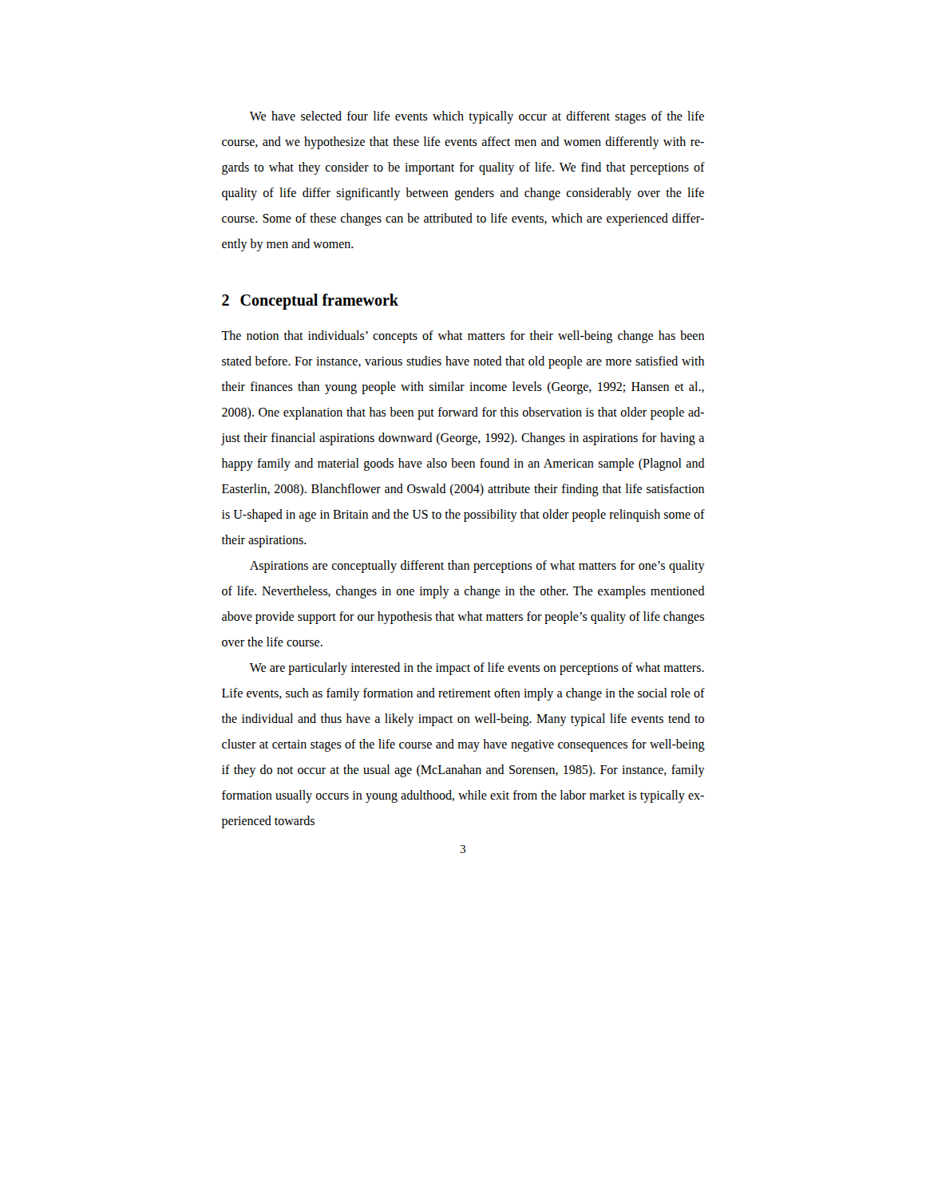We have selected four life events which typically occur at different stages of the life course, and we hypothesize that these life events affect men and women differently with regards to what they consider to be important for quality of life. We find that perceptions of quality of life differ significantly between genders and change considerably over the life course. Some of these changes can be attributed to life events, which are experienced differently by men and women.
2 Conceptual framework
The notion that individuals’ concepts of what matters for their well-being change has been stated before. For instance, various studies have noted that old people are more satisfied with their finances than young people with similar income levels (George, 1992; Hansen et al., 2008). One explanation that has been put forward for this observation is that older people adjust their financial aspirations downward (George, 1992). Changes in aspirations for having a happy family and material goods have also been found in an American sample (Plagnol and Easterlin, 2008). Blanchflower and Oswald (2004) attribute their finding that life satisfaction is U-shaped in age in Britain and the US to the possibility that older people relinquish some of their aspirations.
Aspirations are conceptually different than perceptions of what matters for one’s quality of life. Nevertheless, changes in one imply a change in the other. The examples mentioned above provide support for our hypothesis that what matters for people’s quality of life changes over the life course.
We are particularly interested in the impact of life events on perceptions of what matters. Life events, such as family formation and retirement often imply a change in the social role of the individual and thus have a likely impact on well-being. Many typical life events tend to cluster at certain stages of the life course and may have negative consequences for well-being if they do not occur at the usual age (McLanahan and Sorensen, 1985). For instance, family formation usually occurs in young adulthood, while exit from the labor market is typically experienced towards
3